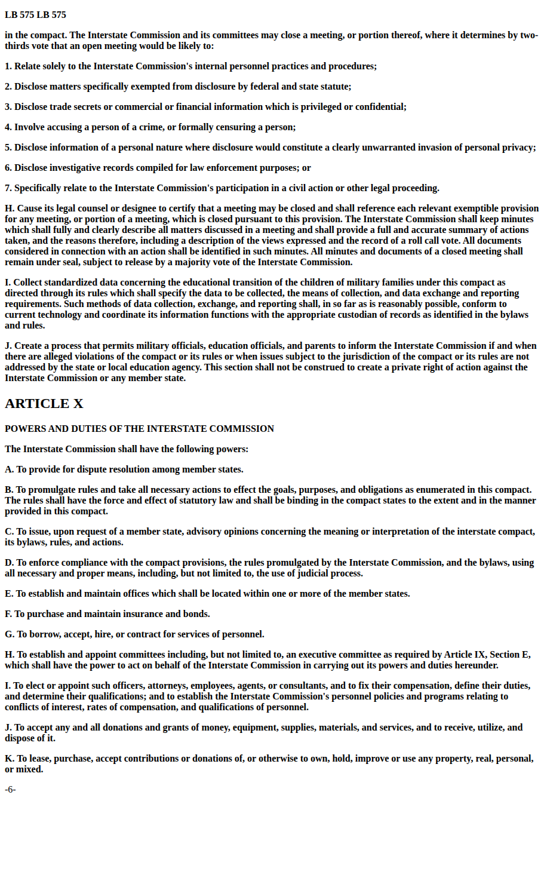LB 575 LB 575
in the compact. The Interstate Commission and its committees may close a meeting, or portion thereof, where it determines by two-thirds vote that an open meeting would be likely to:
1. Relate solely to the Interstate Commission's internal personnel practices and procedures;
2. Disclose matters specifically exempted from disclosure by federal and state statute;
3. Disclose trade secrets or commercial or financial information which is privileged or confidential;
4. Involve accusing a person of a crime, or formally censuring a person;
5. Disclose information of a personal nature where disclosure would constitute a clearly unwarranted invasion of personal privacy;
6. Disclose investigative records compiled for law enforcement purposes; or
7. Specifically relate to the Interstate Commission's participation in a civil action or other legal proceeding.
H. Cause its legal counsel or designee to certify that a meeting may be closed and shall reference each relevant exemptible provision for any meeting, or portion of a meeting, which is closed pursuant to this provision. The Interstate Commission shall keep minutes which shall fully and clearly describe all matters discussed in a meeting and shall provide a full and accurate summary of actions taken, and the reasons therefore, including a description of the views expressed and the record of a roll call vote. All documents considered in connection with an action shall be identified in such minutes. All minutes and documents of a closed meeting shall remain under seal, subject to release by a majority vote of the Interstate Commission.
I. Collect standardized data concerning the educational transition of the children of military families under this compact as directed through its rules which shall specify the data to be collected, the means of collection, and data exchange and reporting requirements. Such methods of data collection, exchange, and reporting shall, in so far as is reasonably possible, conform to current technology and coordinate its information functions with the appropriate custodian of records as identified in the bylaws and rules.
J. Create a process that permits military officials, education officials, and parents to inform the Interstate Commission if and when there are alleged violations of the compact or its rules or when issues subject to the jurisdiction of the compact or its rules are not addressed by the state or local education agency. This section shall not be construed to create a private right of action against the Interstate Commission or any member state.
ARTICLE X
POWERS AND DUTIES OF THE INTERSTATE COMMISSION
The Interstate Commission shall have the following powers:
A. To provide for dispute resolution among member states.
B. To promulgate rules and take all necessary actions to effect the goals, purposes, and obligations as enumerated in this compact. The rules shall have the force and effect of statutory law and shall be binding in the compact states to the extent and in the manner provided in this compact.
C. To issue, upon request of a member state, advisory opinions concerning the meaning or interpretation of the interstate compact, its bylaws, rules, and actions.
D. To enforce compliance with the compact provisions, the rules promulgated by the Interstate Commission, and the bylaws, using all necessary and proper means, including, but not limited to, the use of judicial process.
E. To establish and maintain offices which shall be located within one or more of the member states.
F. To purchase and maintain insurance and bonds.
G. To borrow, accept, hire, or contract for services of personnel.
H. To establish and appoint committees including, but not limited to, an executive committee as required by Article IX, Section E, which shall have the power to act on behalf of the Interstate Commission in carrying out its powers and duties hereunder.
I. To elect or appoint such officers, attorneys, employees, agents, or consultants, and to fix their compensation, define their duties, and determine their qualifications; and to establish the Interstate Commission's personnel policies and programs relating to conflicts of interest, rates of compensation, and qualifications of personnel.
J. To accept any and all donations and grants of money, equipment, supplies, materials, and services, and to receive, utilize, and dispose of it.
K. To lease, purchase, accept contributions or donations of, or otherwise to own, hold, improve or use any property, real, personal, or mixed.
-6-